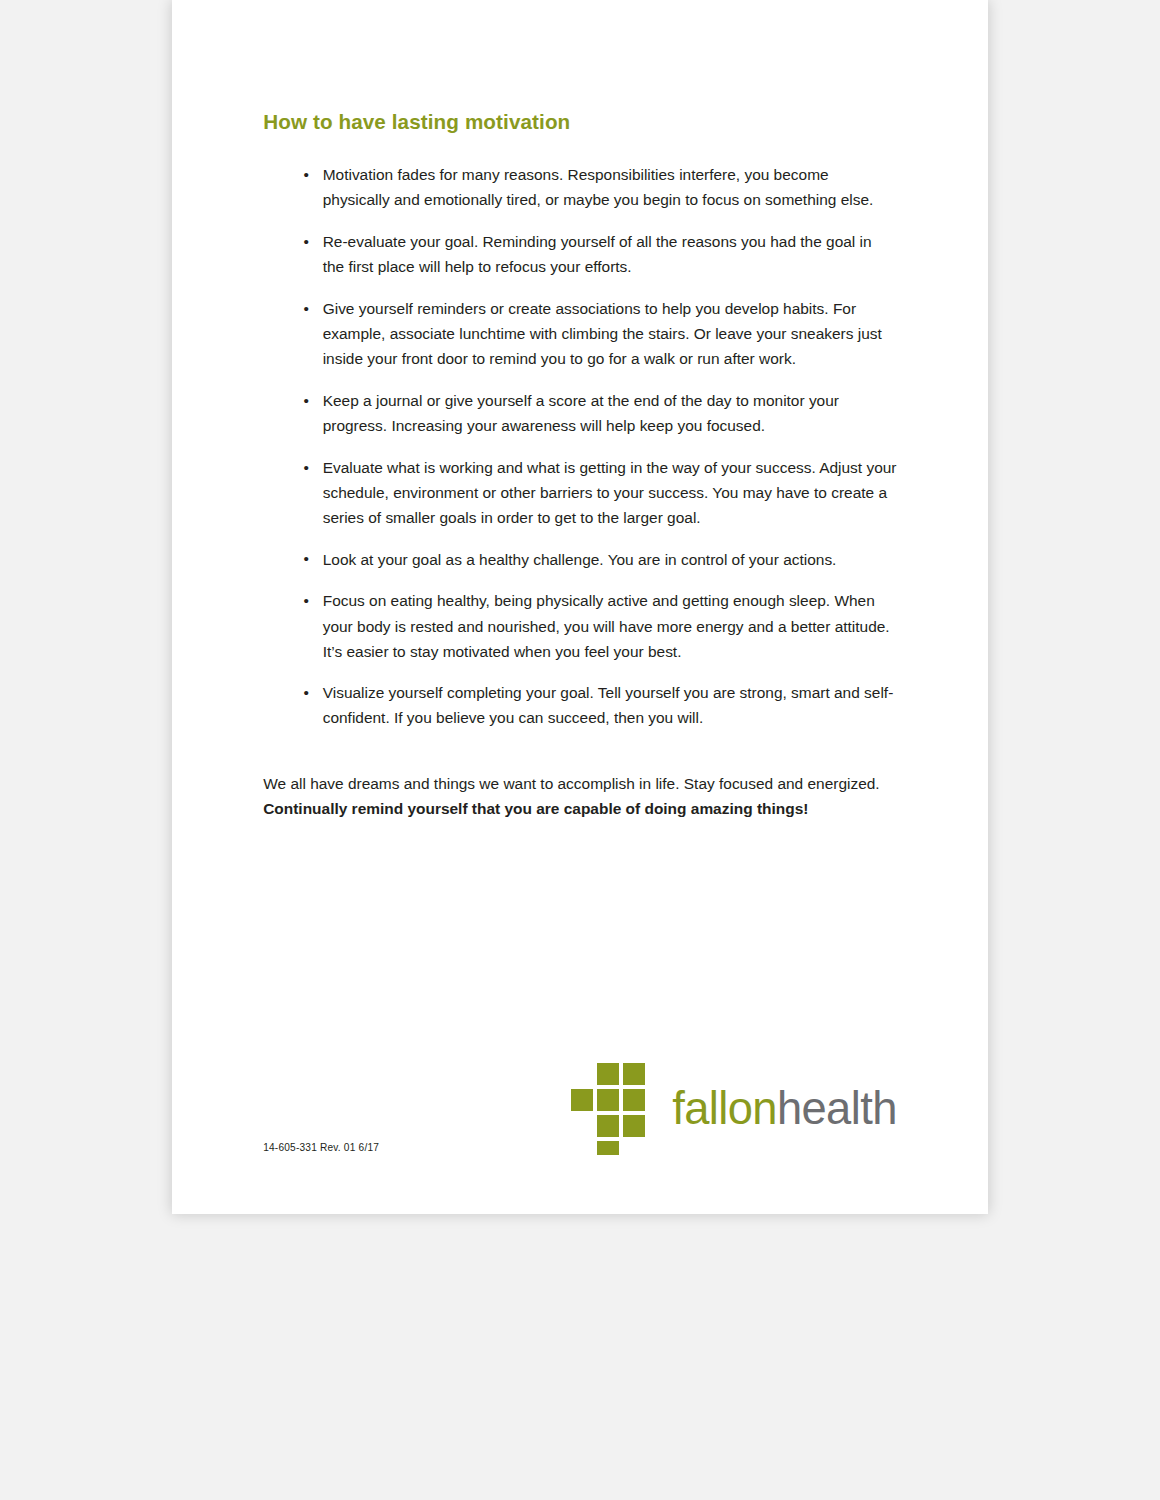How to have lasting motivation
Motivation fades for many reasons. Responsibilities interfere, you become physically and emotionally tired, or maybe you begin to focus on something else.
Re-evaluate your goal. Reminding yourself of all the reasons you had the goal in the first place will help to refocus your efforts.
Give yourself reminders or create associations to help you develop habits. For example, associate lunchtime with climbing the stairs. Or leave your sneakers just inside your front door to remind you to go for a walk or run after work.
Keep a journal or give yourself a score at the end of the day to monitor your progress. Increasing your awareness will help keep you focused.
Evaluate what is working and what is getting in the way of your success. Adjust your schedule, environment or other barriers to your success. You may have to create a series of smaller goals in order to get to the larger goal.
Look at your goal as a healthy challenge. You are in control of your actions.
Focus on eating healthy, being physically active and getting enough sleep. When your body is rested and nourished, you will have more energy and a better attitude. It’s easier to stay motivated when you feel your best.
Visualize yourself completing your goal. Tell yourself you are strong, smart and self-confident. If you believe you can succeed, then you will.
We all have dreams and things we want to accomplish in life. Stay focused and energized. Continually remind yourself that you are capable of doing amazing things!
14-605-331 Rev. 01 6/17
fallon health